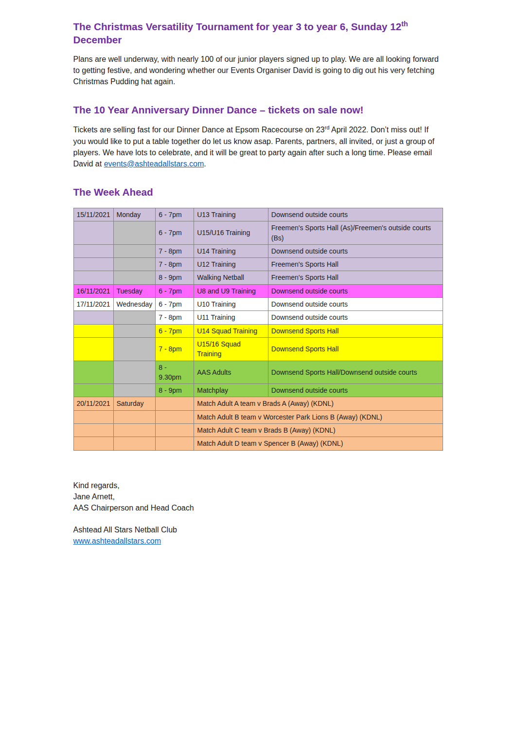The Christmas Versatility Tournament for year 3 to year 6, Sunday 12th December
Plans are well underway, with nearly 100 of our junior players signed up to play. We are all looking forward to getting festive, and wondering whether our Events Organiser David is going to dig out his very fetching Christmas Pudding hat again.
The 10 Year Anniversary Dinner Dance – tickets on sale now!
Tickets are selling fast for our Dinner Dance at Epsom Racecourse on 23rd April 2022. Don’t miss out! If you would like to put a table together do let us know asap. Parents, partners, all invited, or just a group of players. We have lots to celebrate, and it will be great to party again after such a long time. Please email David at events@ashteadallstars.com.
The Week Ahead
| 15/11/2021 | Monday | 6 - 7pm | U13 Training | Downsend outside courts |
| | | 6 - 7pm | U15/U16 Training | Freemen's Sports Hall (As)/Freemen's outside courts (Bs) |
| | | 7 - 8pm | U14 Training | Downsend outside courts |
| | | 7 - 8pm | U12 Training | Freemen's Sports Hall |
| | | 8 - 9pm | Walking Netball | Freemen's Sports Hall |
| 16/11/2021 | Tuesday | 6 - 7pm | U8 and U9 Training | Downsend outside courts |
| 17/11/2021 | Wednesday | 6 - 7pm | U10 Training | Downsend outside courts |
| | | 7 - 8pm | U11 Training | Downsend outside courts |
| | | 6 - 7pm | U14 Squad Training | Downsend Sports Hall |
| | | 7 - 8pm | U15/16 Squad Training | Downsend Sports Hall |
| | | 8 - 9.30pm | AAS Adults | Downsend Sports Hall/Downsend outside courts |
| | | 8 - 9pm | Matchplay | Downsend outside courts |
| 20/11/2021 | Saturday | | Match Adult A team v Brads A (Away) (KDNL) |
| | | | Match Adult B team v Worcester Park Lions B (Away) (KDNL) |
| | | | Match Adult C team v Brads B (Away) (KDNL) |
| | | | Match Adult D team v Spencer B (Away) (KDNL) |
Kind regards,
Jane Arnett,
AAS Chairperson and Head Coach
Ashtead All Stars Netball Club
www.ashteadallstars.com